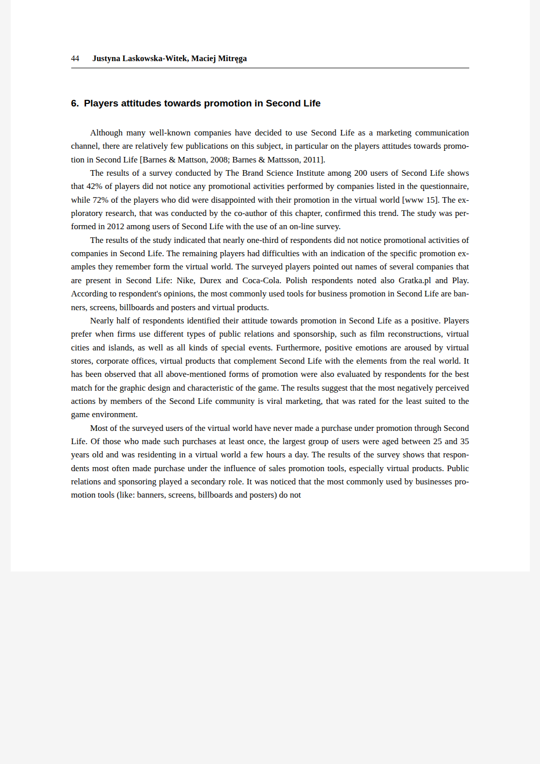44 Justyna Laskowska-Witek, Maciej Mitręga
6. Players attitudes towards promotion in Second Life
Although many well-known companies have decided to use Second Life as a marketing communication channel, there are relatively few publications on this subject, in particular on the players attitudes towards promotion in Second Life [Barnes & Mattson, 2008; Barnes & Mattsson, 2011].
The results of a survey conducted by The Brand Science Institute among 200 users of Second Life shows that 42% of players did not notice any promotional activities performed by companies listed in the questionnaire, while 72% of the players who did were disappointed with their promotion in the virtual world [www 15]. The exploratory research, that was conducted by the co-author of this chapter, confirmed this trend. The study was performed in 2012 among users of Second Life with the use of an on-line survey.
The results of the study indicated that nearly one-third of respondents did not notice promotional activities of companies in Second Life. The remaining players had difficulties with an indication of the specific promotion examples they remember form the virtual world. The surveyed players pointed out names of several companies that are present in Second Life: Nike, Durex and Coca-Cola. Polish respondents noted also Gratka.pl and Play. According to respondent's opinions, the most commonly used tools for business promotion in Second Life are banners, screens, billboards and posters and virtual products.
Nearly half of respondents identified their attitude towards promotion in Second Life as a positive. Players prefer when firms use different types of public relations and sponsorship, such as film reconstructions, virtual cities and islands, as well as all kinds of special events. Furthermore, positive emotions are aroused by virtual stores, corporate offices, virtual products that complement Second Life with the elements from the real world. It has been observed that all above-mentioned forms of promotion were also evaluated by respondents for the best match for the graphic design and characteristic of the game. The results suggest that the most negatively perceived actions by members of the Second Life community is viral marketing, that was rated for the least suited to the game environment.
Most of the surveyed users of the virtual world have never made a purchase under promotion through Second Life. Of those who made such purchases at least once, the largest group of users were aged between 25 and 35 years old and was residenting in a virtual world a few hours a day. The results of the survey shows that respondents most often made purchase under the influence of sales promotion tools, especially virtual products. Public relations and sponsoring played a secondary role. It was noticed that the most commonly used by businesses promotion tools (like: banners, screens, billboards and posters) do not